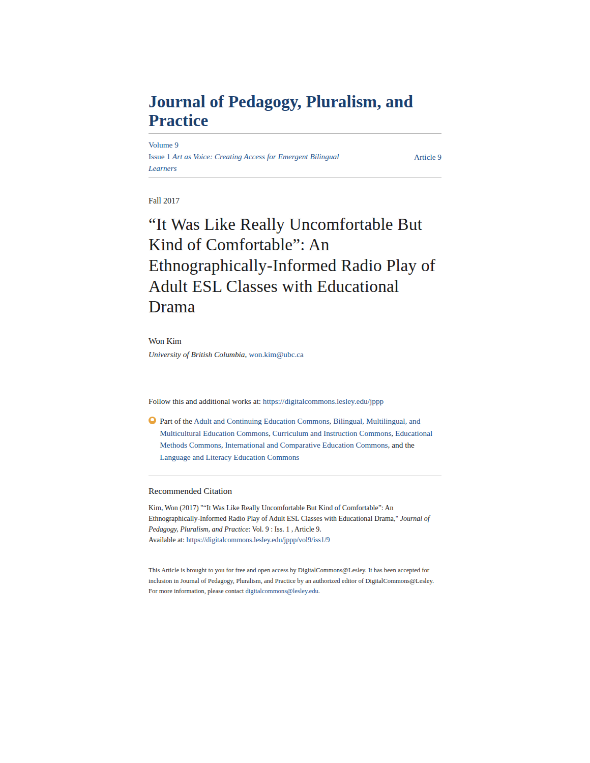Journal of Pedagogy, Pluralism, and Practice
Volume 9
Issue 1 Art as Voice: Creating Access for Emergent Bilingual Learners
Article 9
Fall 2017
“It Was Like Really Uncomfortable But Kind of Comfortable”: An Ethnographically-Informed Radio Play of Adult ESL Classes with Educational Drama
Won Kim
University of British Columbia, won.kim@ubc.ca
Follow this and additional works at: https://digitalcommons.lesley.edu/jppp
Part of the Adult and Continuing Education Commons, Bilingual, Multilingual, and Multicultural Education Commons, Curriculum and Instruction Commons, Educational Methods Commons, International and Comparative Education Commons, and the Language and Literacy Education Commons
Recommended Citation
Kim, Won (2017) "“It Was Like Really Uncomfortable But Kind of Comfortable”: An Ethnographically-Informed Radio Play of Adult ESL Classes with Educational Drama," Journal of Pedagogy, Pluralism, and Practice: Vol. 9 : Iss. 1 , Article 9.
Available at: https://digitalcommons.lesley.edu/jppp/vol9/iss1/9
This Article is brought to you for free and open access by DigitalCommons@Lesley. It has been accepted for inclusion in Journal of Pedagogy, Pluralism, and Practice by an authorized editor of DigitalCommons@Lesley. For more information, please contact digitalcommons@lesley.edu.